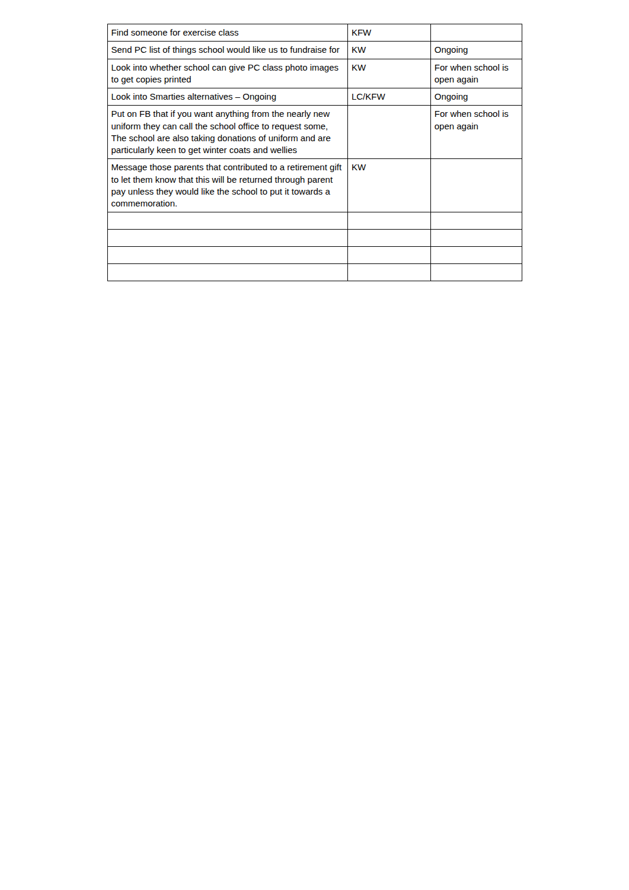| Find someone for exercise class | KFW | |
| Send PC list of things school would like us to fundraise for | KW | Ongoing |
| Look into whether school can give PC class photo images to get copies printed | KW | For when school is open again |
| Look into Smarties alternatives – Ongoing | LC/KFW | Ongoing |
| Put on FB that if you want anything from the nearly new uniform they can call the school office to request some, The school are also taking donations of uniform and are particularly keen to get winter coats and wellies | | For when school is open again |
| Message those parents that contributed to a retirement gift to let them know that this will be returned through parent pay unless they would like the school to put it towards a commemoration. | KW | |